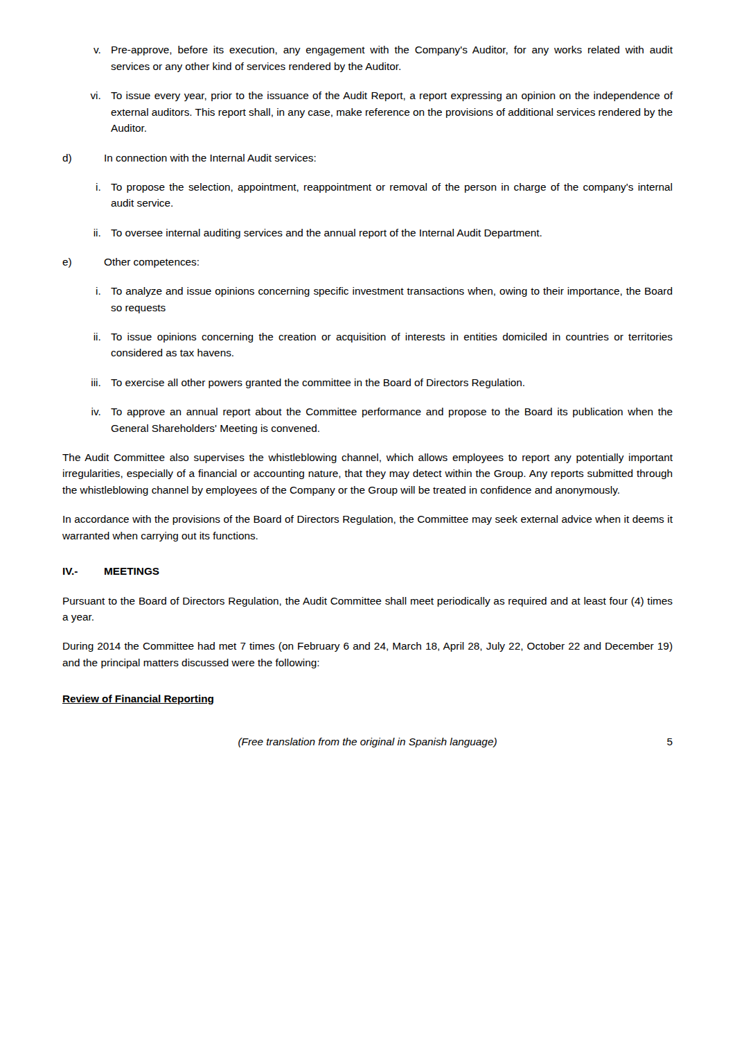Pre-approve, before its execution, any engagement with the Company's Auditor, for any works related with audit services or any other kind of services rendered by the Auditor.
To issue every year, prior to the issuance of the Audit Report, a report expressing an opinion on the independence of external auditors. This report shall, in any case, make reference on the provisions of additional services rendered by the Auditor.
d)
In connection with the Internal Audit services:
To propose the selection, appointment, reappointment or removal of the person in charge of the company's internal audit service.
To oversee internal auditing services and the annual report of the Internal Audit Department.
e)
Other competences:
To analyze and issue opinions concerning specific investment transactions when, owing to their importance, the Board so requests
To issue opinions concerning the creation or acquisition of interests in entities domiciled in countries or territories considered as tax havens.
To exercise all other powers granted the committee in the Board of Directors Regulation.
To approve an annual report about the Committee performance and propose to the Board its publication when the General Shareholders' Meeting is convened.
The Audit Committee also supervises the whistleblowing channel, which allows employees to report any potentially important irregularities, especially of a financial or accounting nature, that they may detect within the Group. Any reports submitted through the whistleblowing channel by employees of the Company or the Group will be treated in confidence and anonymously.
In accordance with the provisions of the Board of Directors Regulation, the Committee may seek external advice when it deems it warranted when carrying out its functions.
IV.-MEETINGS
Pursuant to the Board of Directors Regulation, the Audit Committee shall meet periodically as required and at least four (4) times a year.
During 2014 the Committee had met 7 times (on February 6 and 24, March 18, April 28, July 22, October 22 and December 19) and the principal matters discussed were the following:
Review of Financial Reporting
(Free translation from the original in Spanish language) 5